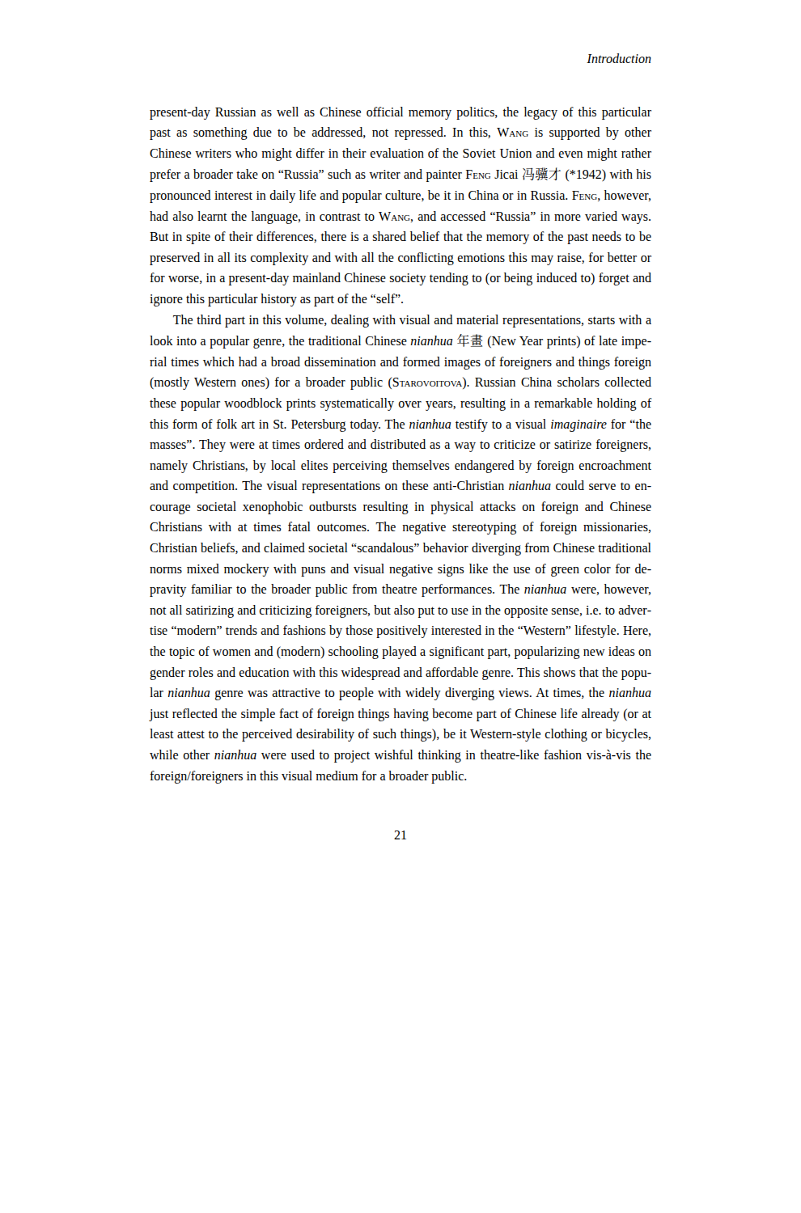Introduction
present-day Russian as well as Chinese official memory politics, the legacy of this particular past as something due to be addressed, not repressed. In this, Wang is supported by other Chinese writers who might differ in their evaluation of the Soviet Union and even might rather prefer a broader take on “Russia” such as writer and painter Feng Jicai 冯骥才 (*1942) with his pronounced interest in daily life and popular culture, be it in China or in Russia. Feng, however, had also learnt the language, in contrast to Wang, and accessed “Russia” in more varied ways. But in spite of their differences, there is a shared belief that the memory of the past needs to be preserved in all its complexity and with all the conflicting emotions this may raise, for better or for worse, in a present-day mainland Chinese society tending to (or being induced to) forget and ignore this particular history as part of the “self”.
The third part in this volume, dealing with visual and material representations, starts with a look into a popular genre, the traditional Chinese nianhua 年畫 (New Year prints) of late imperial times which had a broad dissemination and formed images of foreigners and things foreign (mostly Western ones) for a broader public (Starovoitova). Russian China scholars collected these popular woodblock prints systematically over years, resulting in a remarkable holding of this form of folk art in St. Petersburg today. The nianhua testify to a visual imaginaire for “the masses”. They were at times ordered and distributed as a way to criticize or satirize foreigners, namely Christians, by local elites perceiving themselves endangered by foreign encroachment and competition. The visual representations on these anti-Christian nianhua could serve to encourage societal xenophobic outbursts resulting in physical attacks on foreign and Chinese Christians with at times fatal outcomes. The negative stereotyping of foreign missionaries, Christian beliefs, and claimed societal “scandalous” behavior diverging from Chinese traditional norms mixed mockery with puns and visual negative signs like the use of green color for depravity familiar to the broader public from theatre performances. The nianhua were, however, not all satirizing and criticizing foreigners, but also put to use in the opposite sense, i.e. to advertise “modern” trends and fashions by those positively interested in the “Western” lifestyle. Here, the topic of women and (modern) schooling played a significant part, popularizing new ideas on gender roles and education with this widespread and affordable genre. This shows that the popular nianhua genre was attractive to people with widely diverging views. At times, the nianhua just reflected the simple fact of foreign things having become part of Chinese life already (or at least attest to the perceived desirability of such things), be it Western-style clothing or bicycles, while other nianhua were used to project wishful thinking in theatre-like fashion vis-à-vis the foreign/foreigners in this visual medium for a broader public.
21